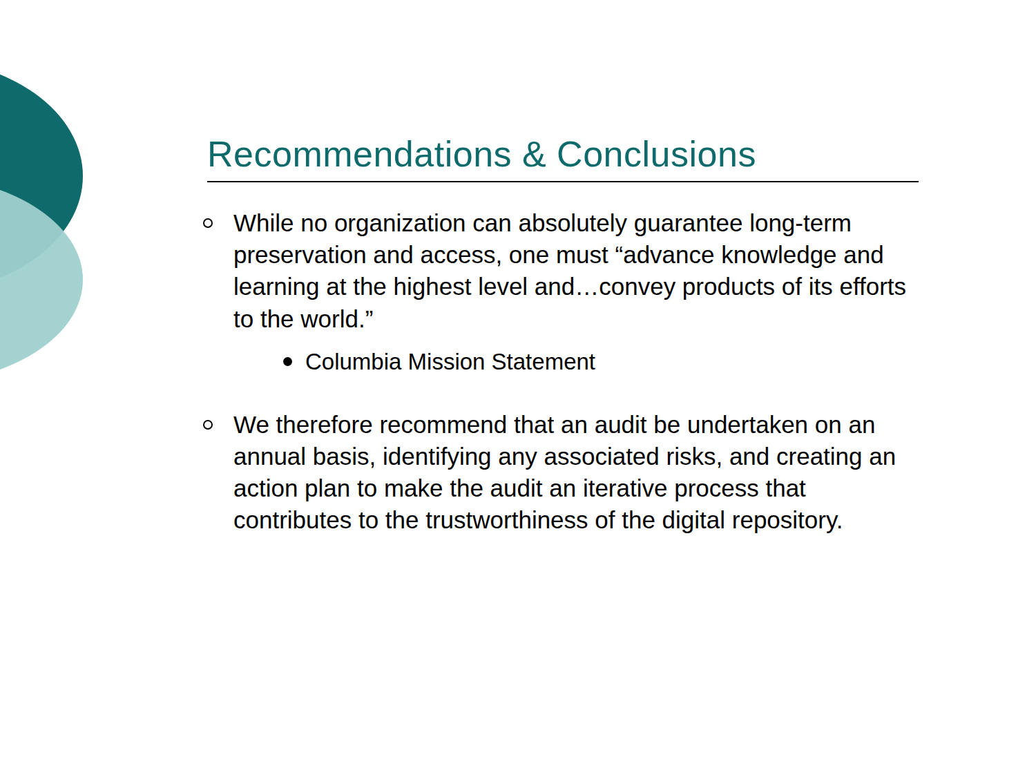Recommendations & Conclusions
While no organization can absolutely guarantee long-term preservation and access, one must “advance knowledge and learning at the highest level and…convey products of its efforts to the world.”
Columbia Mission Statement
We therefore recommend that an audit be undertaken on an annual basis, identifying any associated risks, and creating an action plan to make the audit an iterative process that contributes to the trustworthiness of the digital repository.